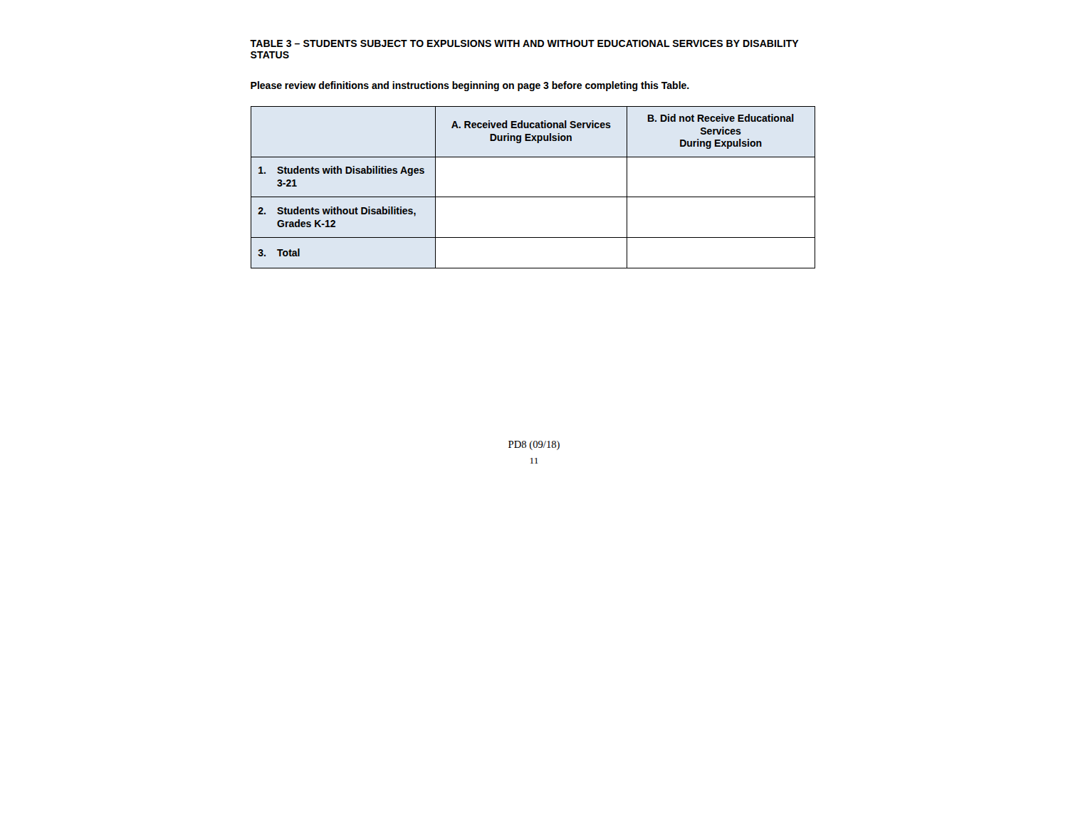TABLE 3 – STUDENTS SUBJECT TO EXPULSIONS WITH AND WITHOUT EDUCATIONAL SERVICES BY DISABILITY STATUS
Please review definitions and instructions beginning on page 3 before completing this Table.
| | A. Received Educational Services During Expulsion | B. Did not Receive Educational Services During Expulsion |
| --- | --- | --- |
| 1. Students with Disabilities Ages 3-21 | | |
| 2. Students without Disabilities, Grades K-12 | | |
| 3. Total | | |
PD8 (09/18)
11